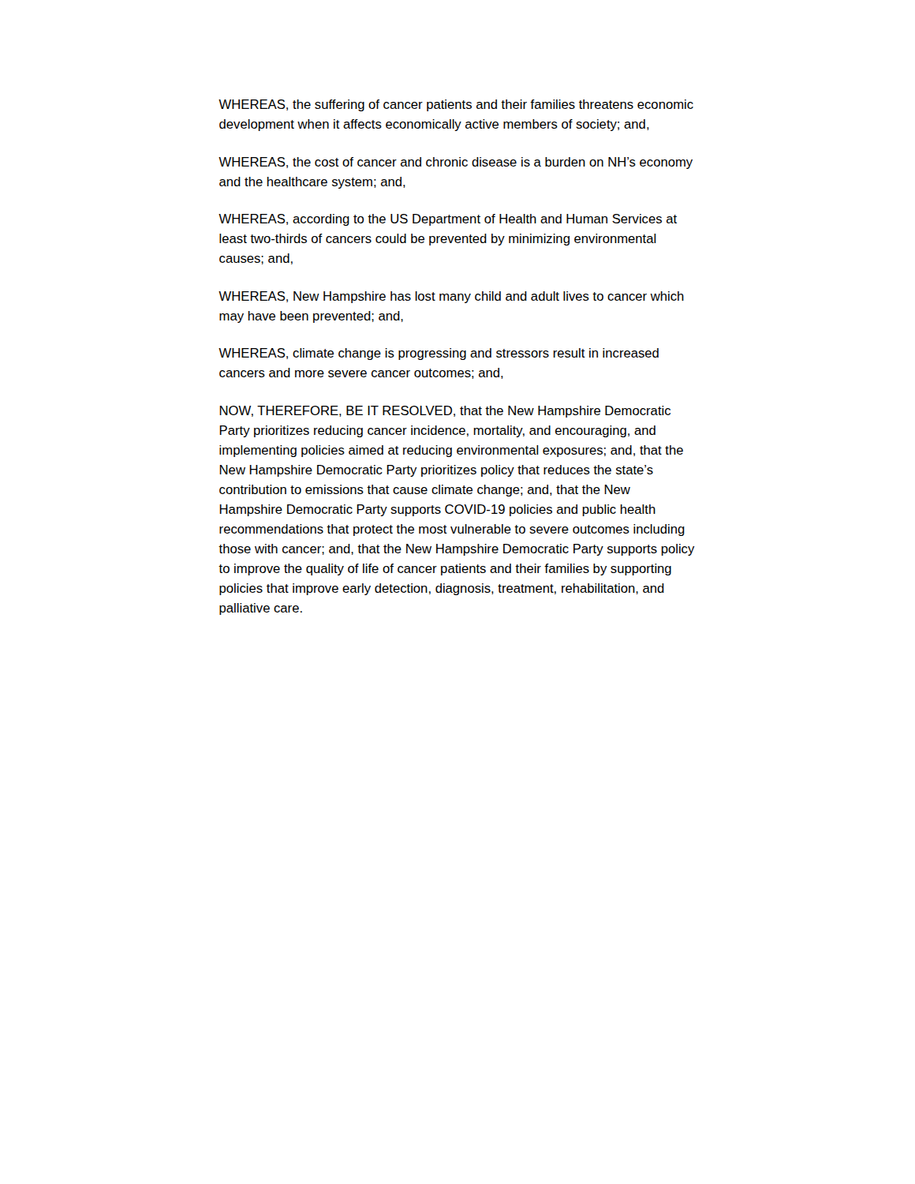WHEREAS, the suffering of cancer patients and their families threatens economic development when it affects economically active members of society; and,
WHEREAS, the cost of cancer and chronic disease is a burden on NH’s economy and the healthcare system; and,
WHEREAS, according to the US Department of Health and Human Services at least two-thirds of cancers could be prevented by minimizing environmental causes; and,
WHEREAS, New Hampshire has lost many child and adult lives to cancer which may have been prevented; and,
WHEREAS, climate change is progressing and stressors result in increased cancers and more severe cancer outcomes; and,
NOW, THEREFORE, BE IT RESOLVED, that the New Hampshire Democratic Party prioritizes reducing cancer incidence, mortality, and encouraging, and implementing policies aimed at reducing environmental exposures; and, that the New Hampshire Democratic Party prioritizes policy that reduces the state’s contribution to emissions that cause climate change; and, that the New Hampshire Democratic Party supports COVID-19 policies and public health recommendations that protect the most vulnerable to severe outcomes including those with cancer; and, that the New Hampshire Democratic Party supports policy to improve the quality of life of cancer patients and their families by supporting policies that improve early detection, diagnosis, treatment, rehabilitation, and palliative care.